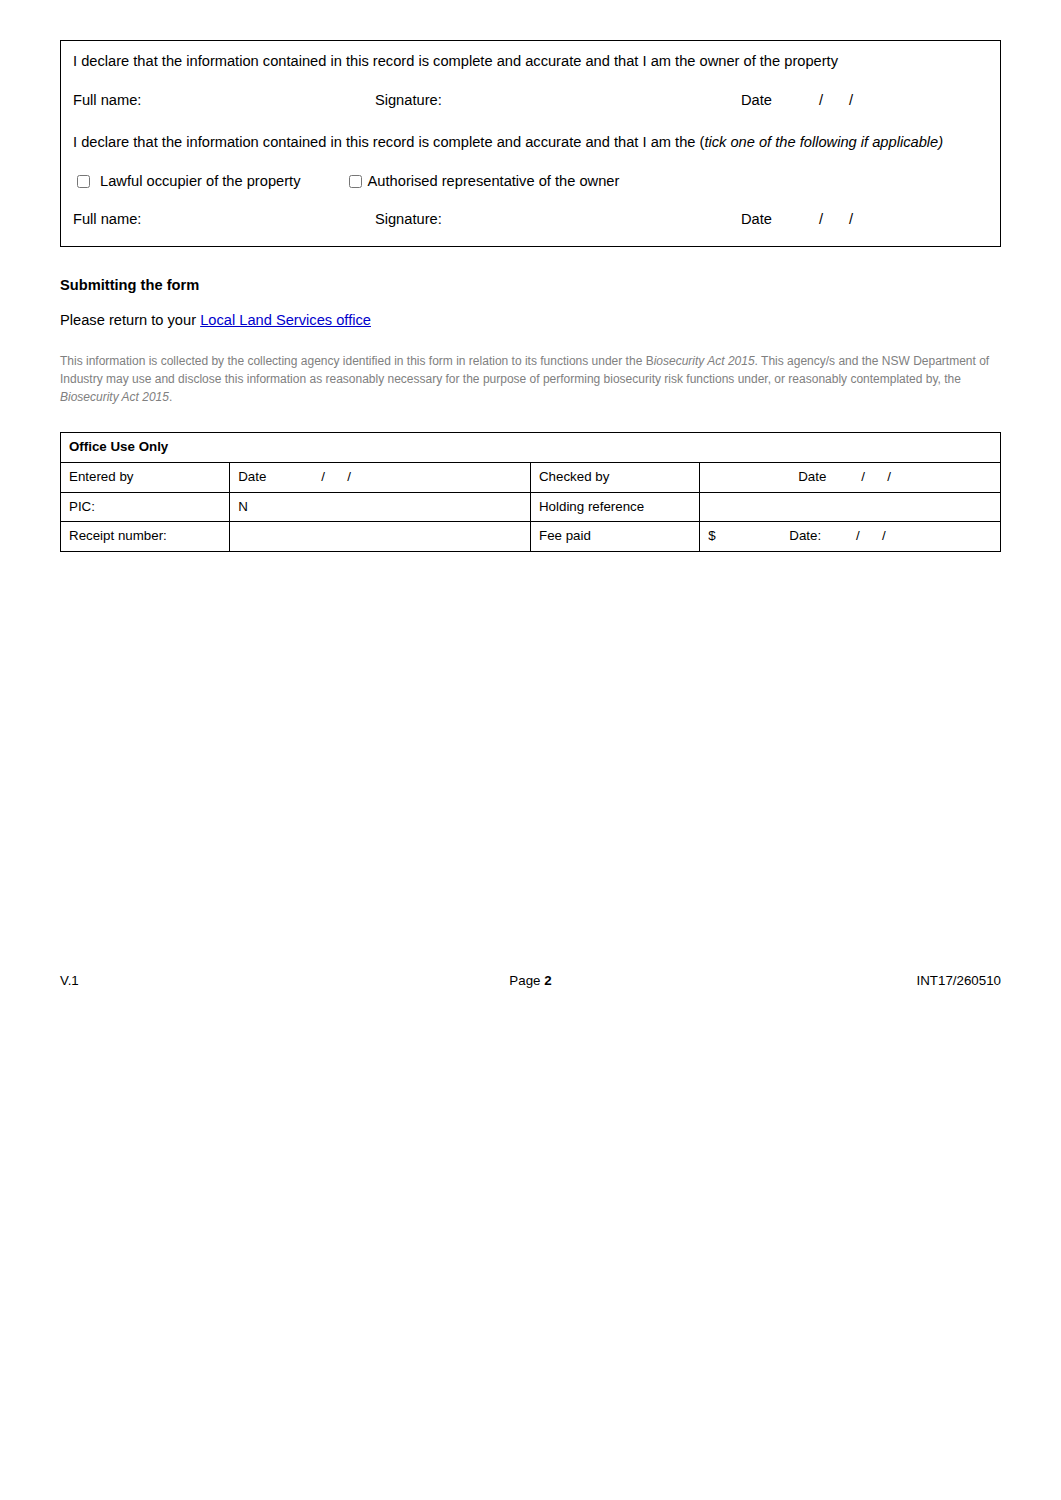I declare that the information contained in this record is complete and accurate and that I am the owner of the property
Full name:
Signature:
Date //
I declare that the information contained in this record is complete and accurate and that I am the (tick one of the following if applicable)
Lawful occupier of the property Authorised representative of the owner
Full name:
Signature:
Date //
Submitting the form
Please return to your Local Land Services office
This information is collected by the collecting agency identified in this form in relation to its functions under the Biosecurity Act 2015. This agency/s and the NSW Department of Industry may use and disclose this information as reasonably necessary for the purpose of performing biosecurity risk functions under, or reasonably contemplated by, the Biosecurity Act 2015.
| Office Use Only |
| --- |
| Entered by | Date / / | Checked by | Date / / |
| PIC: | N | Holding reference | |
| Receipt number: | | Fee paid | $ Date: / / |
V.1
Page 2
INT17/260510